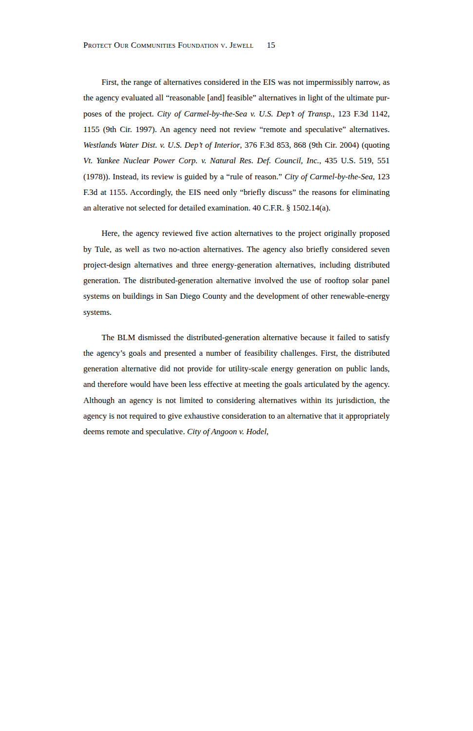Protect Our Communities Foundation v. Jewell 15
First, the range of alternatives considered in the EIS was not impermissibly narrow, as the agency evaluated all “reasonable [and] feasible” alternatives in light of the ultimate purposes of the project. City of Carmel-by-the-Sea v. U.S. Dep’t of Transp., 123 F.3d 1142, 1155 (9th Cir. 1997). An agency need not review “remote and speculative” alternatives. Westlands Water Dist. v. U.S. Dep’t of Interior, 376 F.3d 853, 868 (9th Cir. 2004) (quoting Vt. Yankee Nuclear Power Corp. v. Natural Res. Def. Council, Inc., 435 U.S. 519, 551 (1978)). Instead, its review is guided by a “rule of reason.” City of Carmel-by-the-Sea, 123 F.3d at 1155. Accordingly, the EIS need only “briefly discuss” the reasons for eliminating an alterative not selected for detailed examination. 40 C.F.R. § 1502.14(a).
Here, the agency reviewed five action alternatives to the project originally proposed by Tule, as well as two no-action alternatives. The agency also briefly considered seven project-design alternatives and three energy-generation alternatives, including distributed generation. The distributed-generation alternative involved the use of rooftop solar panel systems on buildings in San Diego County and the development of other renewable-energy systems.
The BLM dismissed the distributed-generation alternative because it failed to satisfy the agency’s goals and presented a number of feasibility challenges. First, the distributed generation alternative did not provide for utility-scale energy generation on public lands, and therefore would have been less effective at meeting the goals articulated by the agency. Although an agency is not limited to considering alternatives within its jurisdiction, the agency is not required to give exhaustive consideration to an alternative that it appropriately deems remote and speculative. City of Angoon v. Hodel,